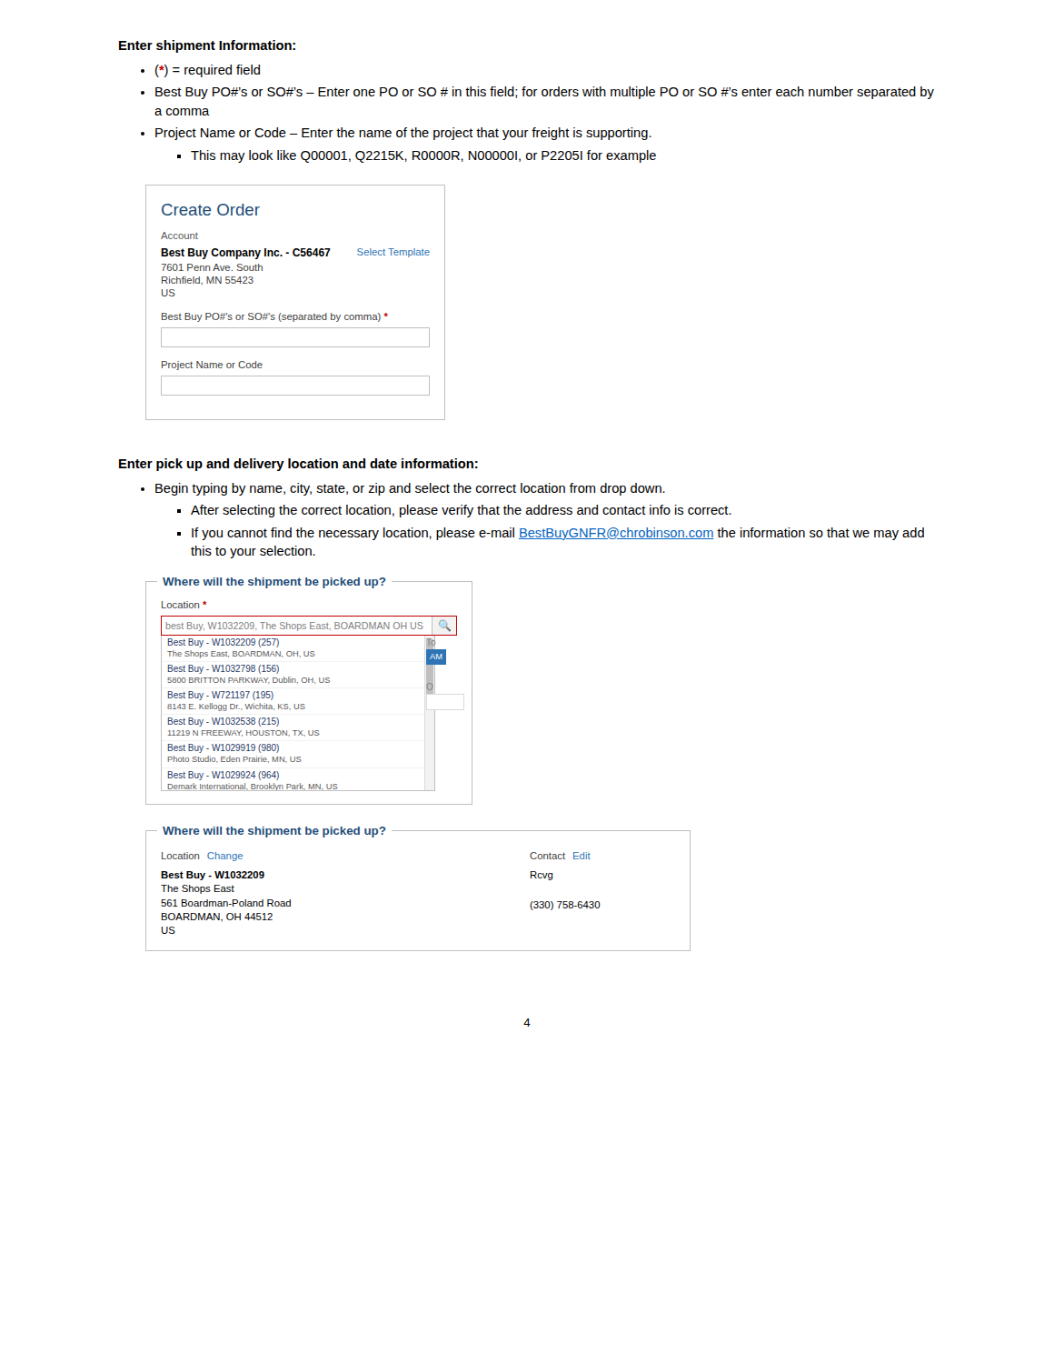Enter shipment Information:
(*) = required field
Best Buy PO#’s or SO#’s – Enter one PO or SO # in this field; for orders with multiple PO or SO #’s enter each number separated by a comma
Project Name or Code – Enter the name of the project that your freight is supporting.
This may look like Q00001, Q2215K, R0000R, N00000I, or P2205I for example
Create Order
Account
Best Buy Company Inc. - C56467
Select Template
7601 Penn Ave. South
Richfield, MN 55423
US
Best Buy PO#'s or SO#'s (separated by comma) *
Project Name or Code
Enter pick up and delivery location and date information:
Begin typing by name, city, state, or zip and select the correct location from drop down.
After selecting the correct location, please verify that the address and contact info is correct.
If you cannot find the necessary location, please e-mail BestBuyGNFR@chrobinson.com the information so that we may add this to your selection.
Where will the shipment be picked up?
Location *
best Buy, W1032209, The Shops East, BOARDMAN OH US
🔍
Best Buy - W1032209 (257)
The Shops East, BOARDMAN, OH, US
Best Buy - W1032798 (156)
5800 BRITTON PARKWAY, Dublin, OH, US
Best Buy - W721197 (195)
8143 E. Kellogg Dr., Wichita, KS, US
Best Buy - W1032538 (215)
11219 N FREEWAY, HOUSTON, TX, US
Best Buy - W1029919 (980)
Photo Studio, Eden Prairie, MN, US
Best Buy - W1029924 (964)
Demark International, Brooklyn Park, MN, US
Best Buy - W1029929 (960)
To
AM
O
Where will the shipment be picked up?
Location Change
Best Buy - W1032209
The Shops East
561 Boardman-Poland Road
BOARDMAN, OH 44512
US
Contact Edit
Rcvg
(330) 758-6430
4